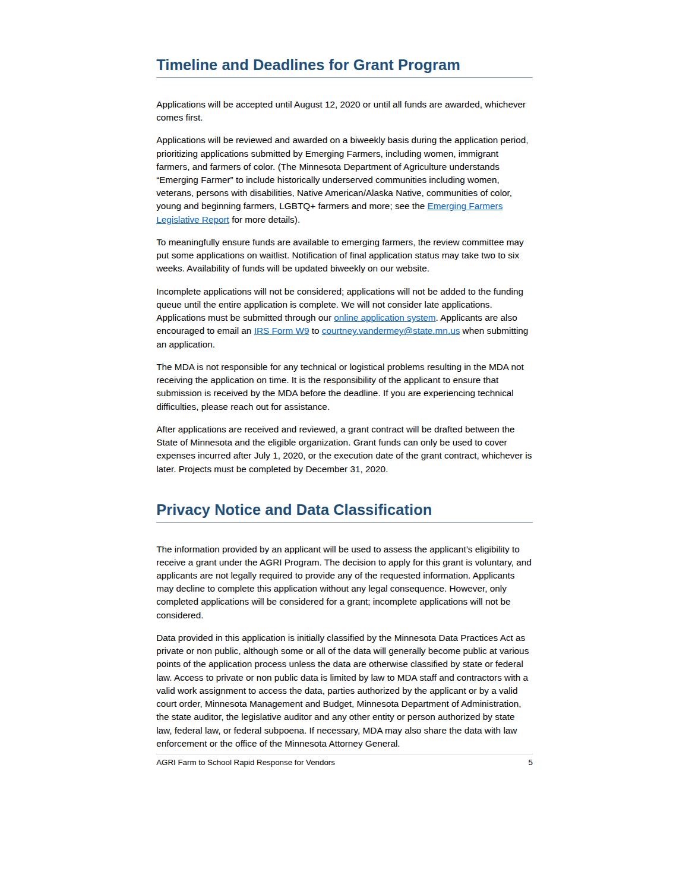Timeline and Deadlines for Grant Program
Applications will be accepted until August 12, 2020 or until all funds are awarded, whichever comes first.
Applications will be reviewed and awarded on a biweekly basis during the application period, prioritizing applications submitted by Emerging Farmers, including women, immigrant farmers, and farmers of color. (The Minnesota Department of Agriculture understands “Emerging Farmer” to include historically underserved communities including women, veterans, persons with disabilities, Native American/Alaska Native, communities of color, young and beginning farmers, LGBTQ+ farmers and more; see the Emerging Farmers Legislative Report for more details).
To meaningfully ensure funds are available to emerging farmers, the review committee may put some applications on waitlist. Notification of final application status may take two to six weeks. Availability of funds will be updated biweekly on our website.
Incomplete applications will not be considered; applications will not be added to the funding queue until the entire application is complete. We will not consider late applications. Applications must be submitted through our online application system. Applicants are also encouraged to email an IRS Form W9 to courtney.vandermey@state.mn.us when submitting an application.
The MDA is not responsible for any technical or logistical problems resulting in the MDA not receiving the application on time. It is the responsibility of the applicant to ensure that submission is received by the MDA before the deadline. If you are experiencing technical difficulties, please reach out for assistance.
After applications are received and reviewed, a grant contract will be drafted between the State of Minnesota and the eligible organization. Grant funds can only be used to cover expenses incurred after July 1, 2020, or the execution date of the grant contract, whichever is later. Projects must be completed by December 31, 2020.
Privacy Notice and Data Classification
The information provided by an applicant will be used to assess the applicant’s eligibility to receive a grant under the AGRI Program. The decision to apply for this grant is voluntary, and applicants are not legally required to provide any of the requested information. Applicants may decline to complete this application without any legal consequence. However, only completed applications will be considered for a grant; incomplete applications will not be considered.
Data provided in this application is initially classified by the Minnesota Data Practices Act as private or non public, although some or all of the data will generally become public at various points of the application process unless the data are otherwise classified by state or federal law. Access to private or non public data is limited by law to MDA staff and contractors with a valid work assignment to access the data, parties authorized by the applicant or by a valid court order, Minnesota Management and Budget, Minnesota Department of Administration, the state auditor, the legislative auditor and any other entity or person authorized by state law, federal law, or federal subpoena. If necessary, MDA may also share the data with law enforcement or the office of the Minnesota Attorney General.
AGRI Farm to School Rapid Response for Vendors 5